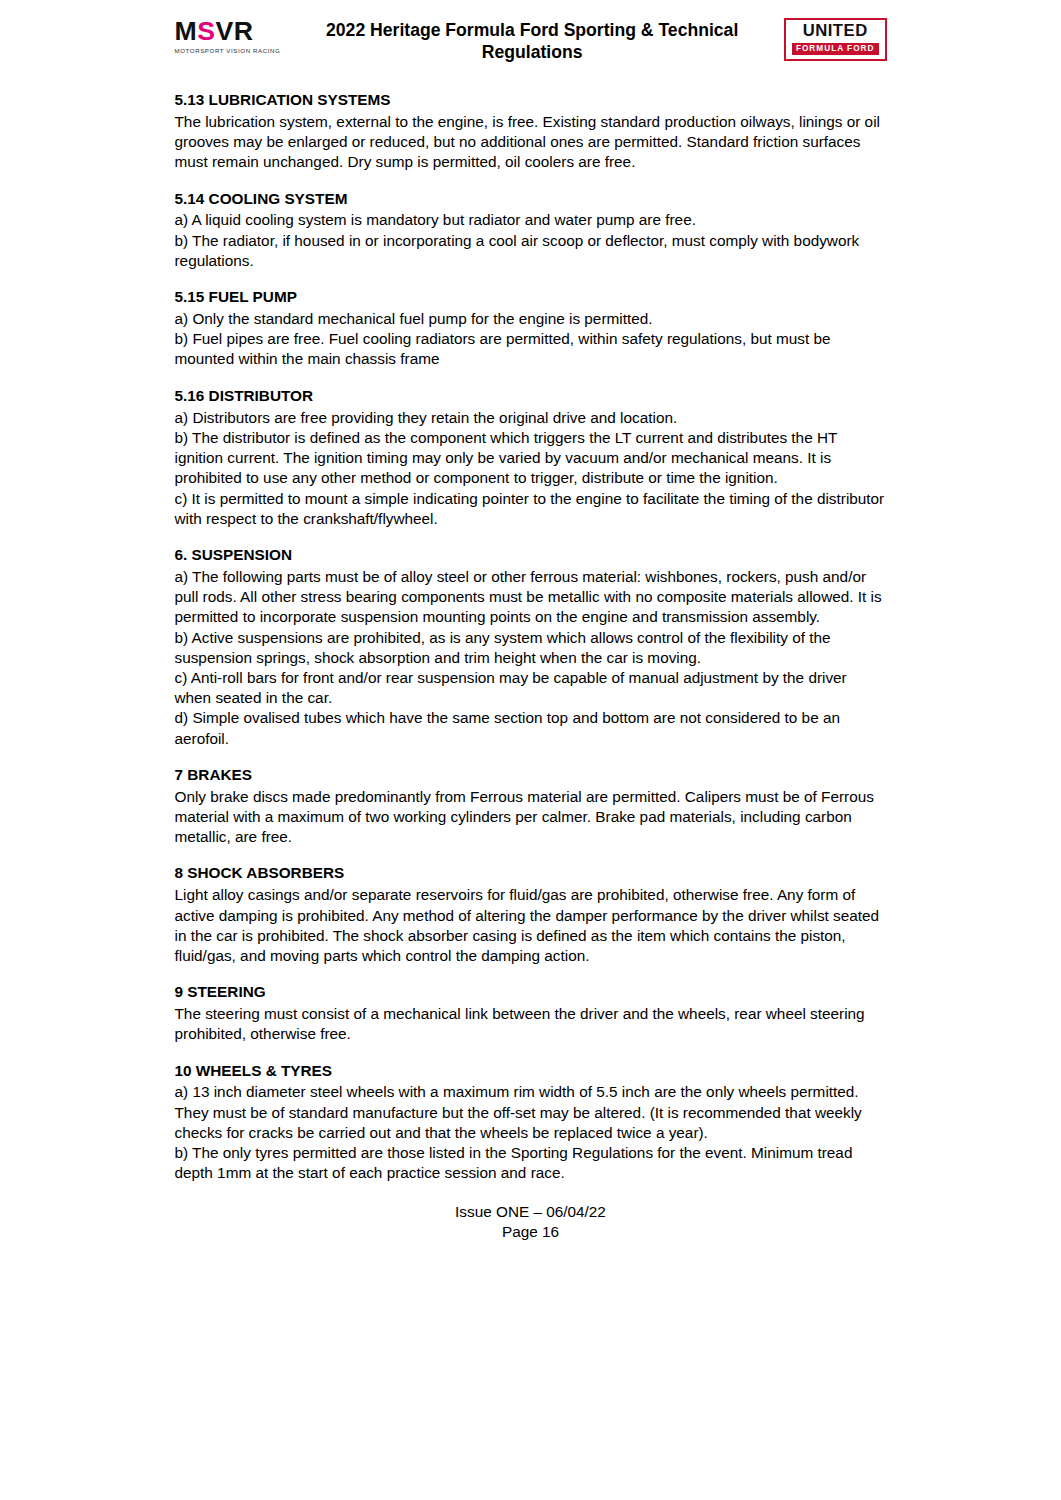MSVR
Motorsport Vision Racing
2022 Heritage Formula Ford Sporting & Technical Regulations
UNITED
FORMULA FORD
5.13 LUBRICATION SYSTEMS
The lubrication system, external to the engine, is free. Existing standard production oilways, linings or oil grooves may be enlarged or reduced, but no additional ones are permitted. Standard friction surfaces must remain unchanged. Dry sump is permitted, oil coolers are free.
5.14 COOLING SYSTEM
a) A liquid cooling system is mandatory but radiator and water pump are free.
b) The radiator, if housed in or incorporating a cool air scoop or deflector, must comply with bodywork regulations.
5.15 FUEL PUMP
a) Only the standard mechanical fuel pump for the engine is permitted.
b) Fuel pipes are free. Fuel cooling radiators are permitted, within safety regulations, but must be mounted within the main chassis frame
5.16 DISTRIBUTOR
a) Distributors are free providing they retain the original drive and location.
b) The distributor is defined as the component which triggers the LT current and distributes the HT ignition current. The ignition timing may only be varied by vacuum and/or mechanical means. It is prohibited to use any other method or component to trigger, distribute or time the ignition.
c) It is permitted to mount a simple indicating pointer to the engine to facilitate the timing of the distributor with respect to the crankshaft/flywheel.
6. SUSPENSION
a) The following parts must be of alloy steel or other ferrous material: wishbones, rockers, push and/or pull rods. All other stress bearing components must be metallic with no composite materials allowed. It is permitted to incorporate suspension mounting points on the engine and transmission assembly.
b) Active suspensions are prohibited, as is any system which allows control of the flexibility of the suspension springs, shock absorption and trim height when the car is moving.
c) Anti-roll bars for front and/or rear suspension may be capable of manual adjustment by the driver when seated in the car.
d) Simple ovalised tubes which have the same section top and bottom are not considered to be an aerofoil.
7 BRAKES
Only brake discs made predominantly from Ferrous material are permitted. Calipers must be of Ferrous material with a maximum of two working cylinders per calmer. Brake pad materials, including carbon metallic, are free.
8 SHOCK ABSORBERS
Light alloy casings and/or separate reservoirs for fluid/gas are prohibited, otherwise free. Any form of active damping is prohibited. Any method of altering the damper performance by the driver whilst seated in the car is prohibited. The shock absorber casing is defined as the item which contains the piston, fluid/gas, and moving parts which control the damping action.
9 STEERING
The steering must consist of a mechanical link between the driver and the wheels, rear wheel steering prohibited, otherwise free.
10 WHEELS & TYRES
a) 13 inch diameter steel wheels with a maximum rim width of 5.5 inch are the only wheels permitted. They must be of standard manufacture but the off-set may be altered. (It is recommended that weekly checks for cracks be carried out and that the wheels be replaced twice a year).
b) The only tyres permitted are those listed in the Sporting Regulations for the event. Minimum tread depth 1mm at the start of each practice session and race.
Issue ONE – 06/04/22
Page 16